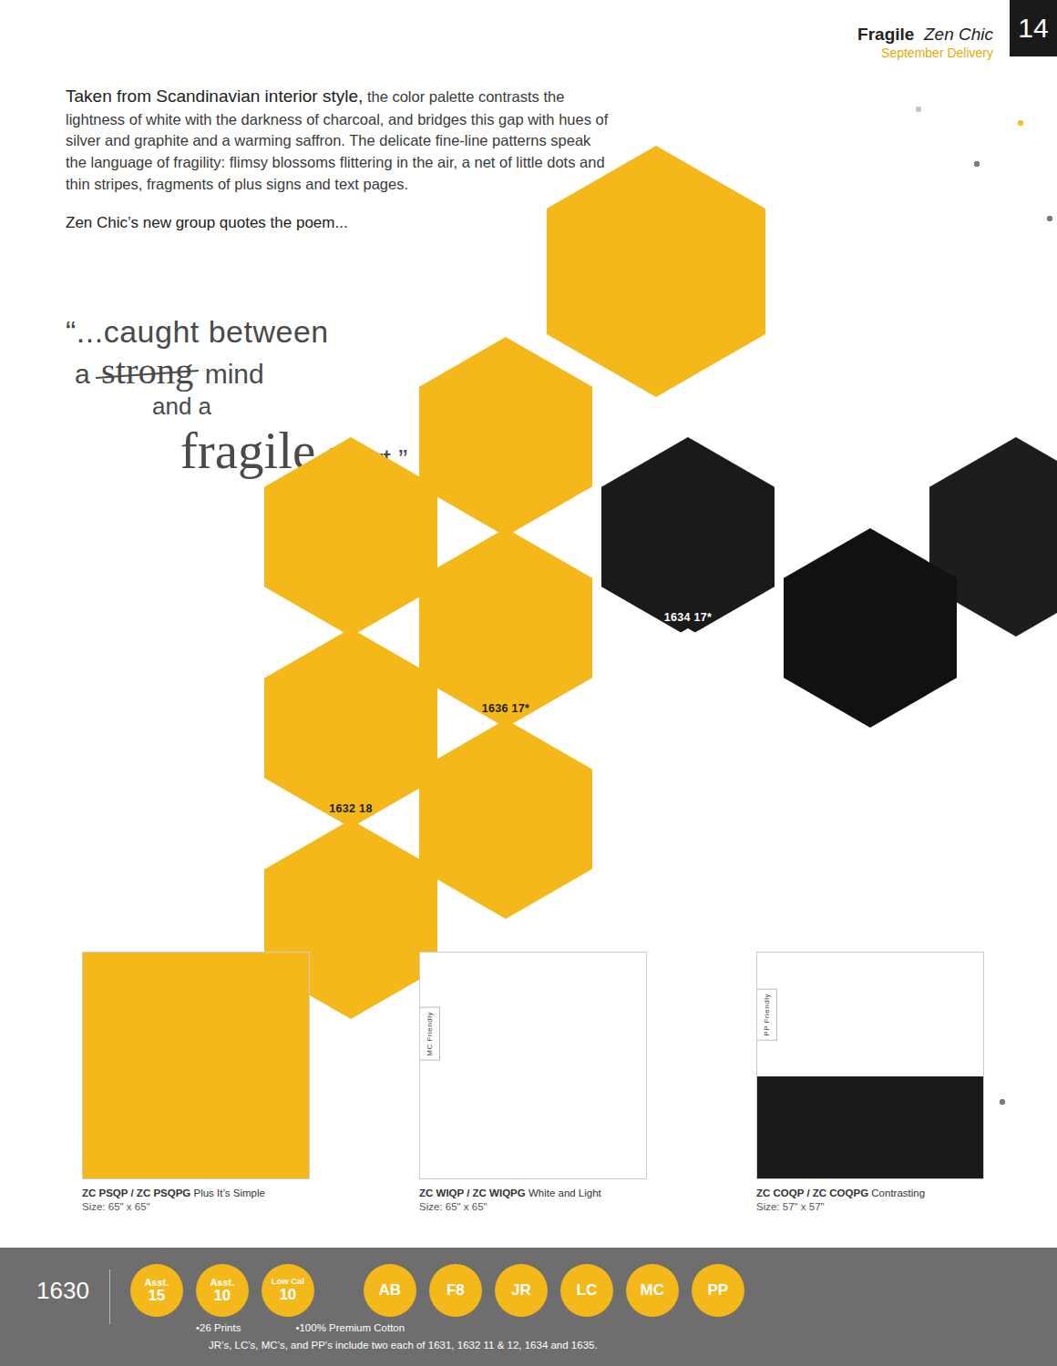Fragile Zen Chic
September Delivery
14
Taken from Scandinavian interior style, the color palette contrasts the lightness of white with the darkness of charcoal, and bridges this gap with hues of silver and graphite and a warming saffron. The delicate fine-line patterns speak the language of fragility: flimsy blossoms flittering in the air, a net of little dots and thin stripes, fragments of plus signs and text pages.
Zen Chic’s new group quotes the poem...
“...caught between
a strong mind
and a
fragile heart.”
1631 17
1630 18*
1633 18
1634 17*
1632 15*
1636 19
1636 17*
1632 18
1635 19*
1630 11*
1634 16
1635 13*
ZC PSQP / ZC PSQPG Plus It’s Simple
Size: 65" x 65"
MC Friendly
ZC WIQP / ZC WIQPG White and Light
Size: 65" x 65"
PP Friendly
ZC COQP / ZC COQPG Contrasting
Size: 57" x 57"
1630
Asst. 15
Asst. 10
Low Cal 10
AB
F8
JR
LC
MC
PP
•26 Prints •100% Premium Cotton
JR’s, LC’s, MC’s, and PP’s include two each of 1631, 1632 11 & 12, 1634 and 1635.